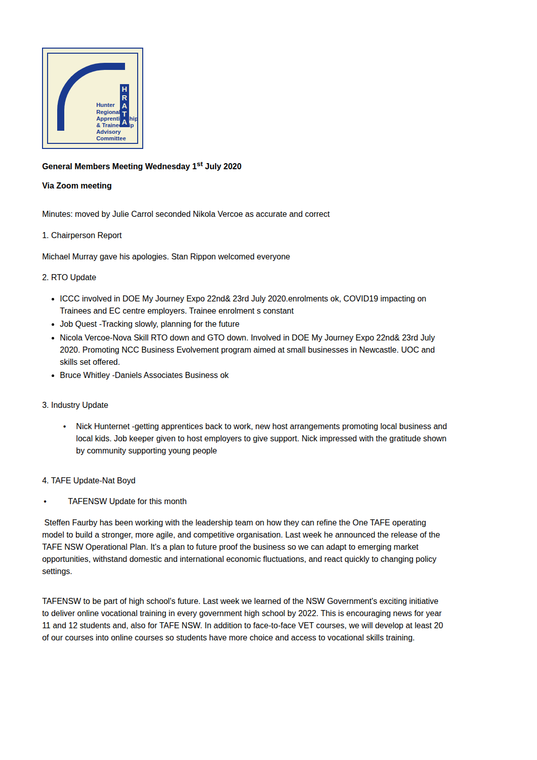Hunter
Regional
Apprenticeship
& Traineeship
Advisory
Committee
H
R
A
T
A
General Members Meeting Wednesday 1st July 2020
Via Zoom meeting
Minutes: moved by Julie Carrol seconded Nikola Vercoe as accurate and correct
1. Chairperson Report
Michael Murray gave his apologies. Stan Rippon welcomed everyone
2. RTO Update
ICCC involved in DOE My Journey Expo 22nd& 23rd July 2020.enrolments ok, COVID19 impacting on Trainees and EC centre employers. Trainee enrolment s constant
Job Quest -Tracking slowly, planning for the future
Nicola Vercoe-Nova Skill RTO down and GTO down. Involved in DOE My Journey Expo 22nd& 23rd July 2020. Promoting NCC Business Evolvement program aimed at small businesses in Newcastle. UOC and skills set offered.
Bruce Whitley -Daniels Associates Business ok
3. Industry Update
Nick Hunternet -getting apprentices back to work, new host arrangements promoting local business and local kids. Job keeper given to host employers to give support. Nick impressed with the gratitude shown by community supporting young people
4. TAFE Update-Nat Boyd
TAFENSW Update for this month
Steffen Faurby has been working with the leadership team on how they can refine the One TAFE operating model to build a stronger, more agile, and competitive organisation. Last week he announced the release of the TAFE NSW Operational Plan. It's a plan to future proof the business so we can adapt to emerging market opportunities, withstand domestic and international economic fluctuations, and react quickly to changing policy settings.
TAFENSW to be part of high school's future. Last week we learned of the NSW Government's exciting initiative to deliver online vocational training in every government high school by 2022. This is encouraging news for year 11 and 12 students and, also for TAFE NSW. In addition to face-to-face VET courses, we will develop at least 20 of our courses into online courses so students have more choice and access to vocational skills training.